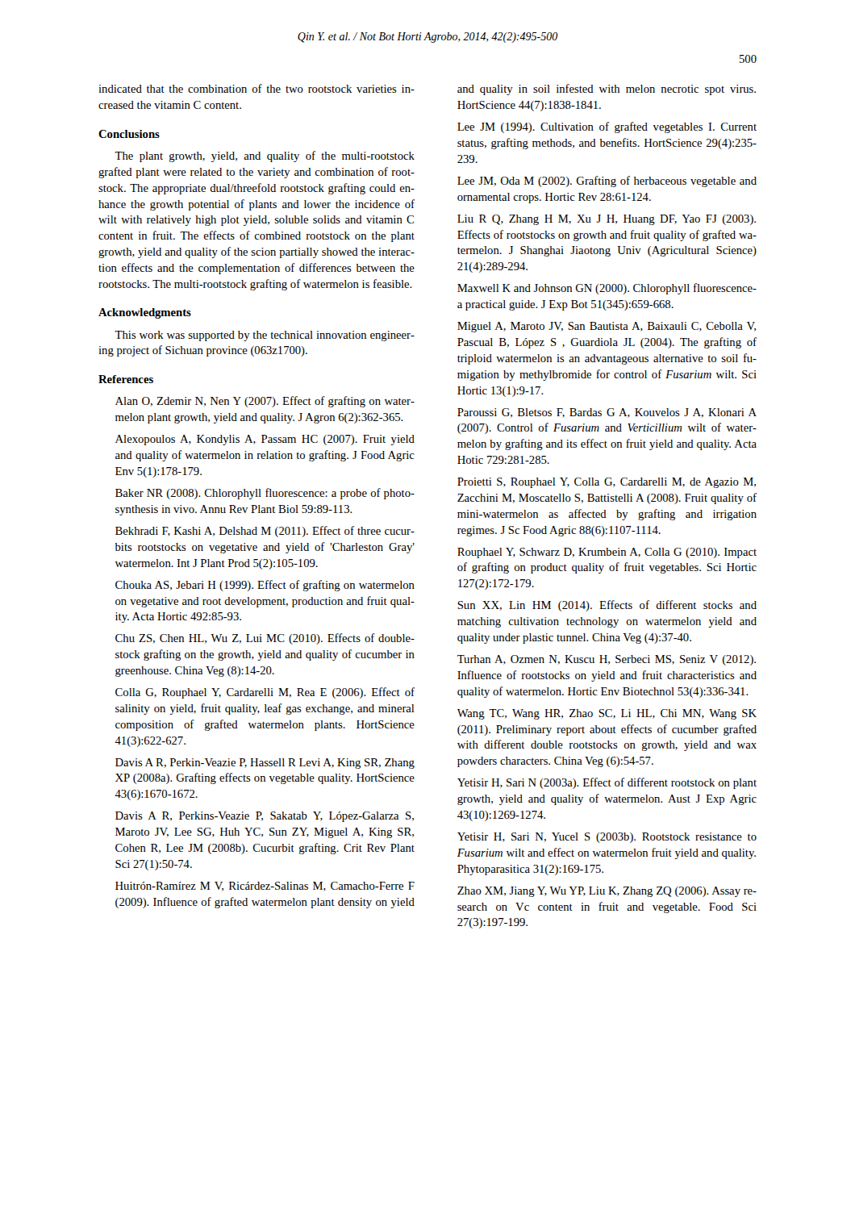Qin Y. et al. / Not Bot Horti Agrobo, 2014, 42(2):495-500
500
indicated that the combination of the two rootstock varieties increased the vitamin C content.
Conclusions
The plant growth, yield, and quality of the multi-rootstock grafted plant were related to the variety and combination of rootstock. The appropriate dual/threefold rootstock grafting could enhance the growth potential of plants and lower the incidence of wilt with relatively high plot yield, soluble solids and vitamin C content in fruit. The effects of combined rootstock on the plant growth, yield and quality of the scion partially showed the interaction effects and the complementation of differences between the rootstocks. The multi-rootstock grafting of watermelon is feasible.
Acknowledgments
This work was supported by the technical innovation engineering project of Sichuan province (063z1700).
References
Alan O, Zdemir N, Nen Y (2007). Effect of grafting on watermelon plant growth, yield and quality. J Agron 6(2):362-365.
Alexopoulos A, Kondylis A, Passam HC (2007). Fruit yield and quality of watermelon in relation to grafting. J Food Agric Env 5(1):178-179.
Baker NR (2008). Chlorophyll fluorescence: a probe of photosynthesis in vivo. Annu Rev Plant Biol 59:89-113.
Bekhradi F, Kashi A, Delshad M (2011). Effect of three cucurbits rootstocks on vegetative and yield of 'Charleston Gray' watermelon. Int J Plant Prod 5(2):105-109.
Chouka AS, Jebari H (1999). Effect of grafting on watermelon on vegetative and root development, production and fruit quality. Acta Hortic 492:85-93.
Chu ZS, Chen HL, Wu Z, Lui MC (2010). Effects of double-stock grafting on the growth, yield and quality of cucumber in greenhouse. China Veg (8):14-20.
Colla G, Rouphael Y, Cardarelli M, Rea E (2006). Effect of salinity on yield, fruit quality, leaf gas exchange, and mineral composition of grafted watermelon plants. HortScience 41(3):622-627.
Davis A R, Perkin-Veazie P, Hassell R Levi A, King SR, Zhang XP (2008a). Grafting effects on vegetable quality. HortScience 43(6):1670-1672.
Davis A R, Perkins-Veazie P, Sakatab Y, López-Galarza S, Maroto JV, Lee SG, Huh YC, Sun ZY, Miguel A, King SR, Cohen R, Lee JM (2008b). Cucurbit grafting. Crit Rev Plant Sci 27(1):50-74.
Huitrón-Ramírez M V, Ricárdez-Salinas M, Camacho-Ferre F (2009). Influence of grafted watermelon plant density on yield and quality in soil infested with melon necrotic spot virus. HortScience 44(7):1838-1841.
Lee JM (1994). Cultivation of grafted vegetables I. Current status, grafting methods, and benefits. HortScience 29(4):235-239.
Lee JM, Oda M (2002). Grafting of herbaceous vegetable and ornamental crops. Hortic Rev 28:61-124.
Liu R Q, Zhang H M, Xu J H, Huang DF, Yao FJ (2003). Effects of rootstocks on growth and fruit quality of grafted watermelon. J Shanghai Jiaotong Univ (Agricultural Science) 21(4):289-294.
Maxwell K and Johnson GN (2000). Chlorophyll fluorescence-a practical guide. J Exp Bot 51(345):659-668.
Miguel A, Maroto JV, San Bautista A, Baixauli C, Cebolla V, Pascual B, López S , Guardiola JL (2004). The grafting of triploid watermelon is an advantageous alternative to soil fumigation by methylbromide for control of Fusarium wilt. Sci Hortic 13(1):9-17.
Paroussi G, Bletsos F, Bardas G A, Kouvelos J A, Klonari A (2007). Control of Fusarium and Verticillium wilt of watermelon by grafting and its effect on fruit yield and quality. Acta Hotic 729:281-285.
Proietti S, Rouphael Y, Colla G, Cardarelli M, de Agazio M, Zacchini M, Moscatello S, Battistelli A (2008). Fruit quality of mini-watermelon as affected by grafting and irrigation regimes. J Sc Food Agric 88(6):1107-1114.
Rouphael Y, Schwarz D, Krumbein A, Colla G (2010). Impact of grafting on product quality of fruit vegetables. Sci Hortic 127(2):172-179.
Sun XX, Lin HM (2014). Effects of different stocks and matching cultivation technology on watermelon yield and quality under plastic tunnel. China Veg (4):37-40.
Turhan A, Ozmen N, Kuscu H, Serbeci MS, Seniz V (2012). Influence of rootstocks on yield and fruit characteristics and quality of watermelon. Hortic Env Biotechnol 53(4):336-341.
Wang TC, Wang HR, Zhao SC, Li HL, Chi MN, Wang SK (2011). Preliminary report about effects of cucumber grafted with different double rootstocks on growth, yield and wax powders characters. China Veg (6):54-57.
Yetisir H, Sari N (2003a). Effect of different rootstock on plant growth, yield and quality of watermelon. Aust J Exp Agric 43(10):1269-1274.
Yetisir H, Sari N, Yucel S (2003b). Rootstock resistance to Fusarium wilt and effect on watermelon fruit yield and quality. Phytoparasitica 31(2):169-175.
Zhao XM, Jiang Y, Wu YP, Liu K, Zhang ZQ (2006). Assay research on Vc content in fruit and vegetable. Food Sci 27(3):197-199.